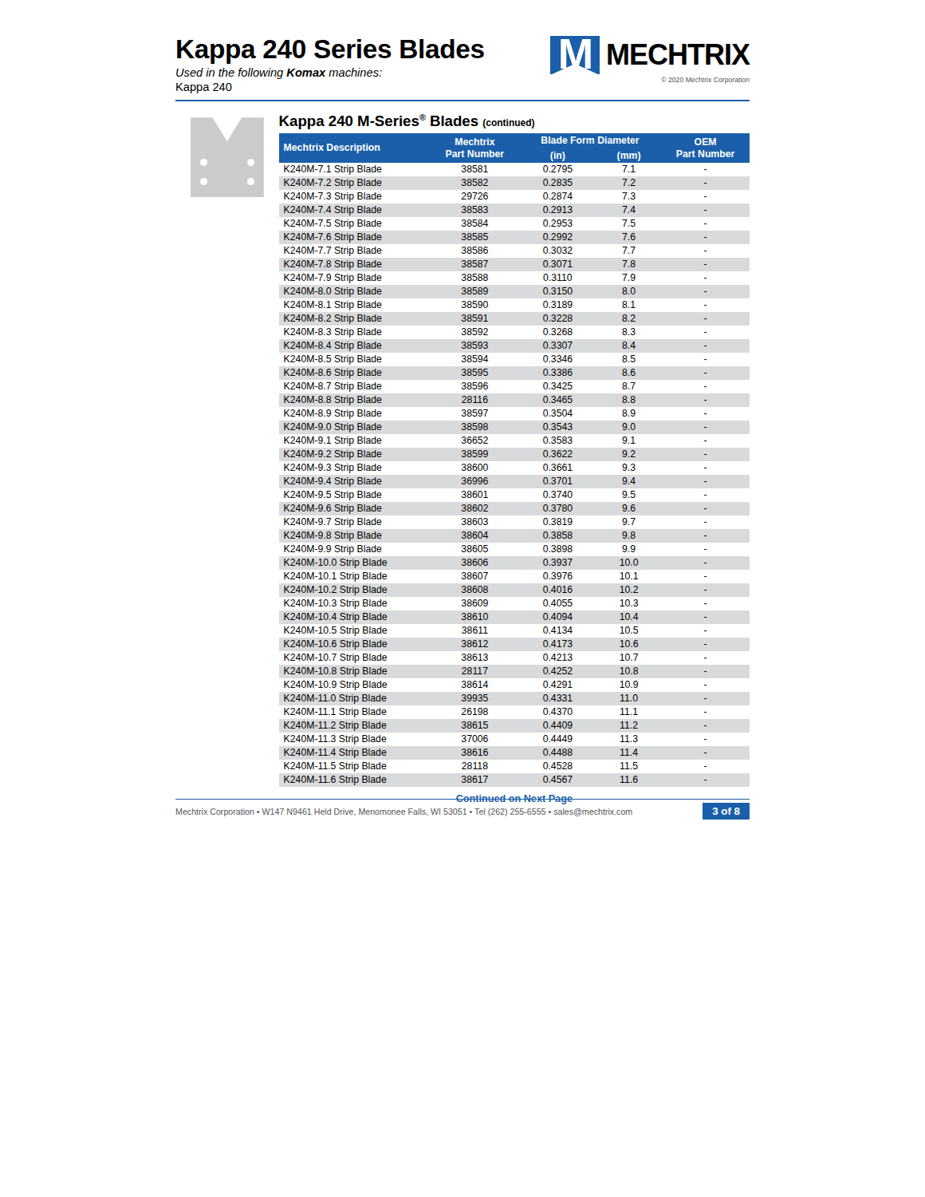Kappa 240 Series Blades
Used in the following Komax machines:
Kappa 240
MECHTRIX
© 2020 Mechtrix Corporation
Kappa 240 M-Series® Blades (continued)
| Mechtrix Description | Mechtrix Part Number | Blade Form Diameter | OEM Part Number |
| --- | --- | --- | --- |
| (in) | (mm) |
| K240M-7.1 Strip Blade | 38581 | 0.2795 | 7.1 | - |
| K240M-7.2 Strip Blade | 38582 | 0.2835 | 7.2 | - |
| K240M-7.3 Strip Blade | 29726 | 0.2874 | 7.3 | - |
| K240M-7.4 Strip Blade | 38583 | 0.2913 | 7.4 | - |
| K240M-7.5 Strip Blade | 38584 | 0.2953 | 7.5 | - |
| K240M-7.6 Strip Blade | 38585 | 0.2992 | 7.6 | - |
| K240M-7.7 Strip Blade | 38586 | 0.3032 | 7.7 | - |
| K240M-7.8 Strip Blade | 38587 | 0.3071 | 7.8 | - |
| K240M-7.9 Strip Blade | 38588 | 0.3110 | 7.9 | - |
| K240M-8.0 Strip Blade | 38589 | 0.3150 | 8.0 | - |
| K240M-8.1 Strip Blade | 38590 | 0.3189 | 8.1 | - |
| K240M-8.2 Strip Blade | 38591 | 0.3228 | 8.2 | - |
| K240M-8.3 Strip Blade | 38592 | 0.3268 | 8.3 | - |
| K240M-8.4 Strip Blade | 38593 | 0.3307 | 8.4 | - |
| K240M-8.5 Strip Blade | 38594 | 0.3346 | 8.5 | - |
| K240M-8.6 Strip Blade | 38595 | 0.3386 | 8.6 | - |
| K240M-8.7 Strip Blade | 38596 | 0.3425 | 8.7 | - |
| K240M-8.8 Strip Blade | 28116 | 0.3465 | 8.8 | - |
| K240M-8.9 Strip Blade | 38597 | 0.3504 | 8.9 | - |
| K240M-9.0 Strip Blade | 38598 | 0.3543 | 9.0 | - |
| K240M-9.1 Strip Blade | 36652 | 0.3583 | 9.1 | - |
| K240M-9.2 Strip Blade | 38599 | 0.3622 | 9.2 | - |
| K240M-9.3 Strip Blade | 38600 | 0.3661 | 9.3 | - |
| K240M-9.4 Strip Blade | 36996 | 0.3701 | 9.4 | - |
| K240M-9.5 Strip Blade | 38601 | 0.3740 | 9.5 | - |
| K240M-9.6 Strip Blade | 38602 | 0.3780 | 9.6 | - |
| K240M-9.7 Strip Blade | 38603 | 0.3819 | 9.7 | - |
| K240M-9.8 Strip Blade | 38604 | 0.3858 | 9.8 | - |
| K240M-9.9 Strip Blade | 38605 | 0.3898 | 9.9 | - |
| K240M-10.0 Strip Blade | 38606 | 0.3937 | 10.0 | - |
| K240M-10.1 Strip Blade | 38607 | 0.3976 | 10.1 | - |
| K240M-10.2 Strip Blade | 38608 | 0.4016 | 10.2 | - |
| K240M-10.3 Strip Blade | 38609 | 0.4055 | 10.3 | - |
| K240M-10.4 Strip Blade | 38610 | 0.4094 | 10.4 | - |
| K240M-10.5 Strip Blade | 38611 | 0.4134 | 10.5 | - |
| K240M-10.6 Strip Blade | 38612 | 0.4173 | 10.6 | - |
| K240M-10.7 Strip Blade | 38613 | 0.4213 | 10.7 | - |
| K240M-10.8 Strip Blade | 28117 | 0.4252 | 10.8 | - |
| K240M-10.9 Strip Blade | 38614 | 0.4291 | 10.9 | - |
| K240M-11.0 Strip Blade | 39935 | 0.4331 | 11.0 | - |
| K240M-11.1 Strip Blade | 26198 | 0.4370 | 11.1 | - |
| K240M-11.2 Strip Blade | 38615 | 0.4409 | 11.2 | - |
| K240M-11.3 Strip Blade | 37006 | 0.4449 | 11.3 | - |
| K240M-11.4 Strip Blade | 38616 | 0.4488 | 11.4 | - |
| K240M-11.5 Strip Blade | 28118 | 0.4528 | 11.5 | - |
| K240M-11.6 Strip Blade | 38617 | 0.4567 | 11.6 | - |
Continued on Next Page
Mechtrix Corporation • W147 N9461 Held Drive, Menomonee Falls, WI 53051 • Tel (262) 255-6555 • sales@mechtrix.com
3 of 8